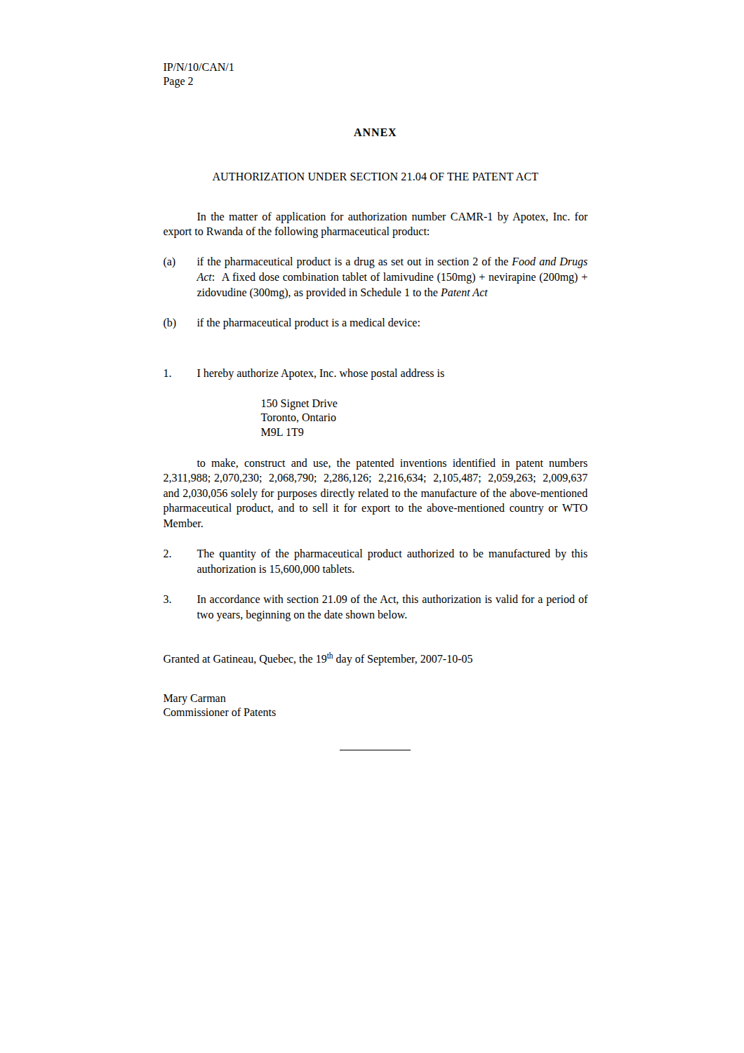IP/N/10/CAN/1
Page 2
ANNEX
AUTHORIZATION UNDER SECTION 21.04 OF THE PATENT ACT
In the matter of application for authorization number CAMR-1 by Apotex, Inc. for export to Rwanda of the following pharmaceutical product:
(a)
if the pharmaceutical product is a drug as set out in section 2 of the Food and Drugs Act: A fixed dose combination tablet of lamivudine (150mg) + nevirapine (200mg) + zidovudine (300mg), as provided in Schedule 1 to the Patent Act
(b)
if the pharmaceutical product is a medical device:
1.
I hereby authorize Apotex, Inc. whose postal address is
150 Signet Drive
Toronto, Ontario
M9L 1T9
to make, construct and use, the patented inventions identified in patent numbers 2,311,988; 2,070,230; 2,068,790; 2,286,126; 2,216,634; 2,105,487; 2,059,263; 2,009,637 and 2,030,056 solely for purposes directly related to the manufacture of the above-mentioned pharmaceutical product, and to sell it for export to the above-mentioned country or WTO Member.
2.
The quantity of the pharmaceutical product authorized to be manufactured by this authorization is 15,600,000 tablets.
3.
In accordance with section 21.09 of the Act, this authorization is valid for a period of two years, beginning on the date shown below.
Granted at Gatineau, Quebec, the 19th day of September, 2007-10-05
Mary Carman
Commissioner of Patents